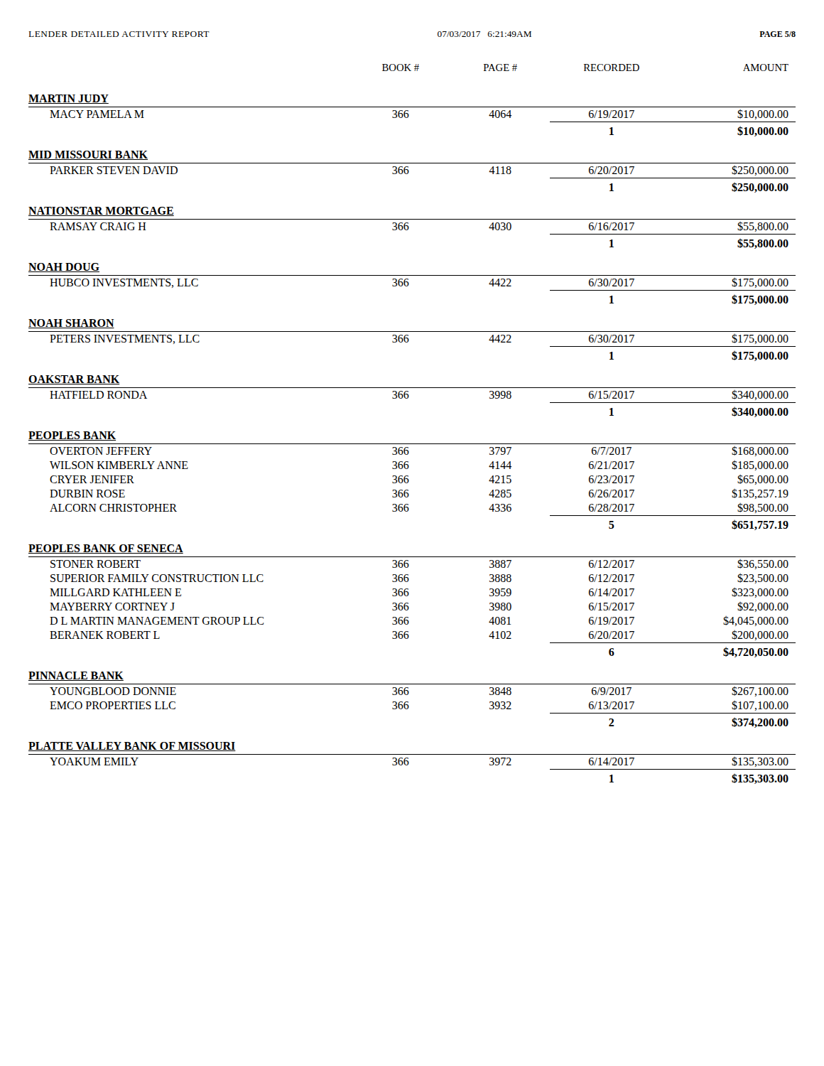LENDER DETAILED ACTIVITY REPORT
07/03/2017 6:21:49AM
PAGE 5/8
| | BOOK # | PAGE # | RECORDED | AMOUNT |
| --- | --- | --- | --- | --- |
| MARTIN JUDY |
| MACY PAMELA M | 366 | 4064 | 6/19/2017 | $10,000.00 |
| | | | 1 | $10,000.00 |
| MID MISSOURI BANK |
| PARKER STEVEN DAVID | 366 | 4118 | 6/20/2017 | $250,000.00 |
| | | | 1 | $250,000.00 |
| NATIONSTAR MORTGAGE |
| RAMSAY CRAIG H | 366 | 4030 | 6/16/2017 | $55,800.00 |
| | | | 1 | $55,800.00 |
| NOAH DOUG |
| HUBCO INVESTMENTS, LLC | 366 | 4422 | 6/30/2017 | $175,000.00 |
| | | | 1 | $175,000.00 |
| NOAH SHARON |
| PETERS INVESTMENTS, LLC | 366 | 4422 | 6/30/2017 | $175,000.00 |
| | | | 1 | $175,000.00 |
| OAKSTAR BANK |
| HATFIELD RONDA | 366 | 3998 | 6/15/2017 | $340,000.00 |
| | | | 1 | $340,000.00 |
| PEOPLES BANK |
| OVERTON JEFFERY | 366 | 3797 | 6/7/2017 | $168,000.00 |
| WILSON KIMBERLY ANNE | 366 | 4144 | 6/21/2017 | $185,000.00 |
| CRYER JENIFER | 366 | 4215 | 6/23/2017 | $65,000.00 |
| DURBIN ROSE | 366 | 4285 | 6/26/2017 | $135,257.19 |
| ALCORN CHRISTOPHER | 366 | 4336 | 6/28/2017 | $98,500.00 |
| | | | 5 | $651,757.19 |
| PEOPLES BANK OF SENECA |
| STONER ROBERT | 366 | 3887 | 6/12/2017 | $36,550.00 |
| SUPERIOR FAMILY CONSTRUCTION LLC | 366 | 3888 | 6/12/2017 | $23,500.00 |
| MILLGARD KATHLEEN E | 366 | 3959 | 6/14/2017 | $323,000.00 |
| MAYBERRY CORTNEY J | 366 | 3980 | 6/15/2017 | $92,000.00 |
| D L MARTIN MANAGEMENT GROUP LLC | 366 | 4081 | 6/19/2017 | $4,045,000.00 |
| BERANEK ROBERT L | 366 | 4102 | 6/20/2017 | $200,000.00 |
| | | | 6 | $4,720,050.00 |
| PINNACLE BANK |
| YOUNGBLOOD DONNIE | 366 | 3848 | 6/9/2017 | $267,100.00 |
| EMCO PROPERTIES LLC | 366 | 3932 | 6/13/2017 | $107,100.00 |
| | | | 2 | $374,200.00 |
| PLATTE VALLEY BANK OF MISSOURI |
| YOAKUM EMILY | 366 | 3972 | 6/14/2017 | $135,303.00 |
| | | | 1 | $135,303.00 |